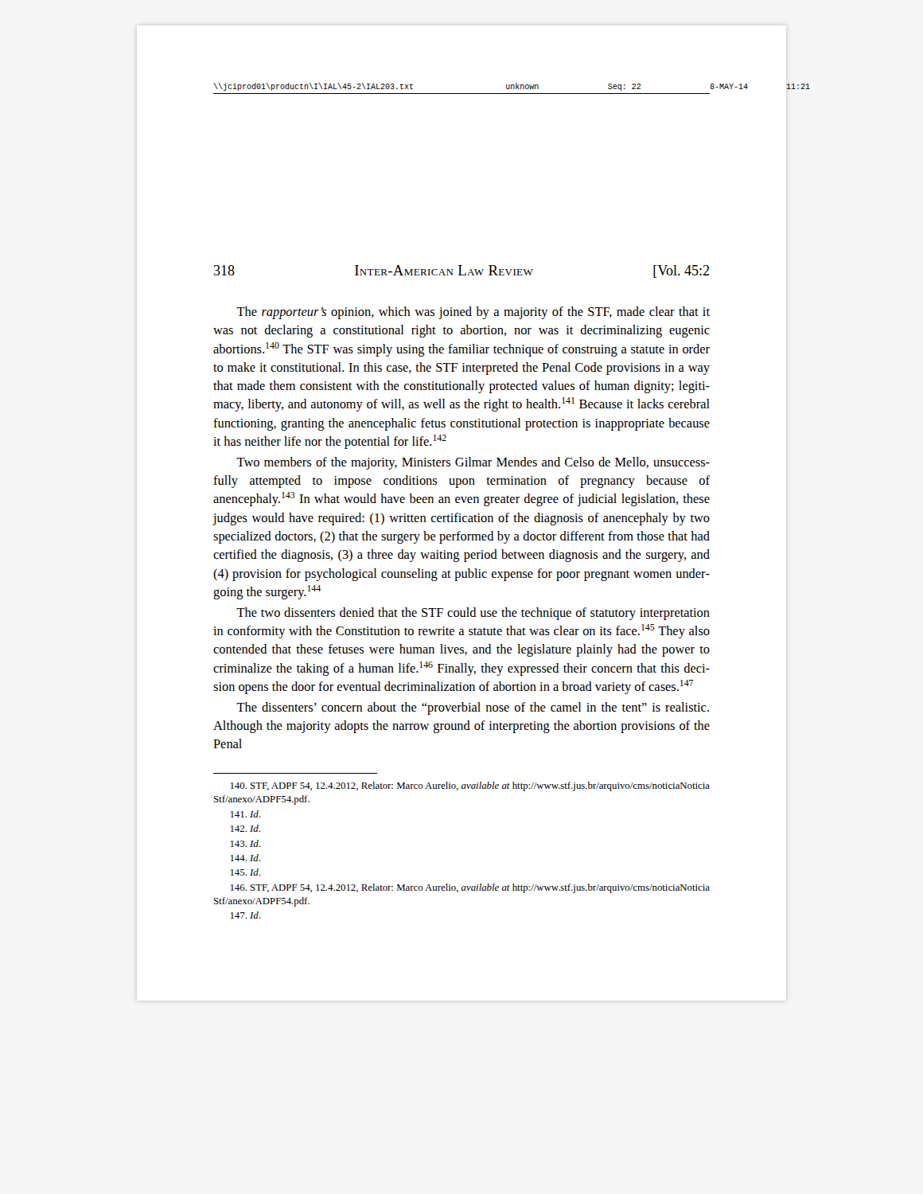\\jciprod01\productn\I\IAL\45-2\IAL203.txt unknown Seq: 22 8-MAY-14 11:21
318 Inter-American Law Review [Vol. 45:2
The rapporteur’s opinion, which was joined by a majority of the STF, made clear that it was not declaring a constitutional right to abortion, nor was it decriminalizing eugenic abortions.140 The STF was simply using the familiar technique of construing a statute in order to make it constitutional. In this case, the STF interpreted the Penal Code provisions in a way that made them consistent with the constitutionally protected values of human dignity; legitimacy, liberty, and autonomy of will, as well as the right to health.141 Because it lacks cerebral functioning, granting the anencephalic fetus constitutional protection is inappropriate because it has neither life nor the potential for life.142
Two members of the majority, Ministers Gilmar Mendes and Celso de Mello, unsuccessfully attempted to impose conditions upon termination of pregnancy because of anencephaly.143 In what would have been an even greater degree of judicial legislation, these judges would have required: (1) written certification of the diagnosis of anencephaly by two specialized doctors, (2) that the surgery be performed by a doctor different from those that had certified the diagnosis, (3) a three day waiting period between diagnosis and the surgery, and (4) provision for psychological counseling at public expense for poor pregnant women undergoing the surgery.144
The two dissenters denied that the STF could use the technique of statutory interpretation in conformity with the Constitution to rewrite a statute that was clear on its face.145 They also contended that these fetuses were human lives, and the legislature plainly had the power to criminalize the taking of a human life.146 Finally, they expressed their concern that this decision opens the door for eventual decriminalization of abortion in a broad variety of cases.147
The dissenters’ concern about the “proverbial nose of the camel in the tent” is realistic. Although the majority adopts the narrow ground of interpreting the abortion provisions of the Penal
140. STF, ADPF 54, 12.4.2012, Relator: Marco Aurelio, available at http://www.stf.jus.br/arquivo/cms/noticiaNoticiaStf/anexo/ADPF54.pdf.
141. Id.
142. Id.
143. Id.
144. Id.
145. Id.
146. STF, ADPF 54, 12.4.2012, Relator: Marco Aurelio, available at http://www.stf.jus.br/arquivo/cms/noticiaNoticiaStf/anexo/ADPF54.pdf.
147. Id.